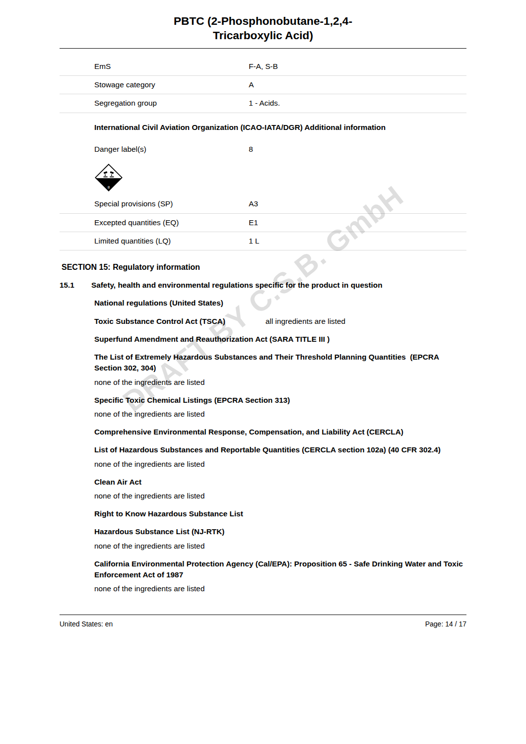DRAFT BY C.S.B. GmbH
PBTC (2-Phosphonobutane-1,2,4-
Tricarboxylic Acid)
| EmS | F-A, S-B |
| Stowage category | A |
| Segregation group | 1 - Acids. |
International Civil Aviation Organization (ICAO-IATA/DGR) Additional information
| Danger label(s) | 8 |
8
| Special provisions (SP) | A3 |
| Excepted quantities (EQ) | E1 |
| Limited quantities (LQ) | 1 L |
SECTION 15: Regulatory information
15.1
Safety, health and environmental regulations specific for the product in question
National regulations (United States)
Toxic Substance Control Act (TSCA)
all ingredients are listed
Superfund Amendment and Reauthorization Act (SARA TITLE III )
The List of Extremely Hazardous Substances and Their Threshold Planning Quantities (EPCRA Section 302, 304)
none of the ingredients are listed
Specific Toxic Chemical Listings (EPCRA Section 313)
none of the ingredients are listed
Comprehensive Environmental Response, Compensation, and Liability Act (CERCLA)
List of Hazardous Substances and Reportable Quantities (CERCLA section 102a) (40 CFR 302.4)
none of the ingredients are listed
Clean Air Act
none of the ingredients are listed
Right to Know Hazardous Substance List
Hazardous Substance List (NJ-RTK)
none of the ingredients are listed
California Environmental Protection Agency (Cal/EPA): Proposition 65 - Safe Drinking Water and Toxic Enforcement Act of 1987
none of the ingredients are listed
United States: en Page: 14 / 17